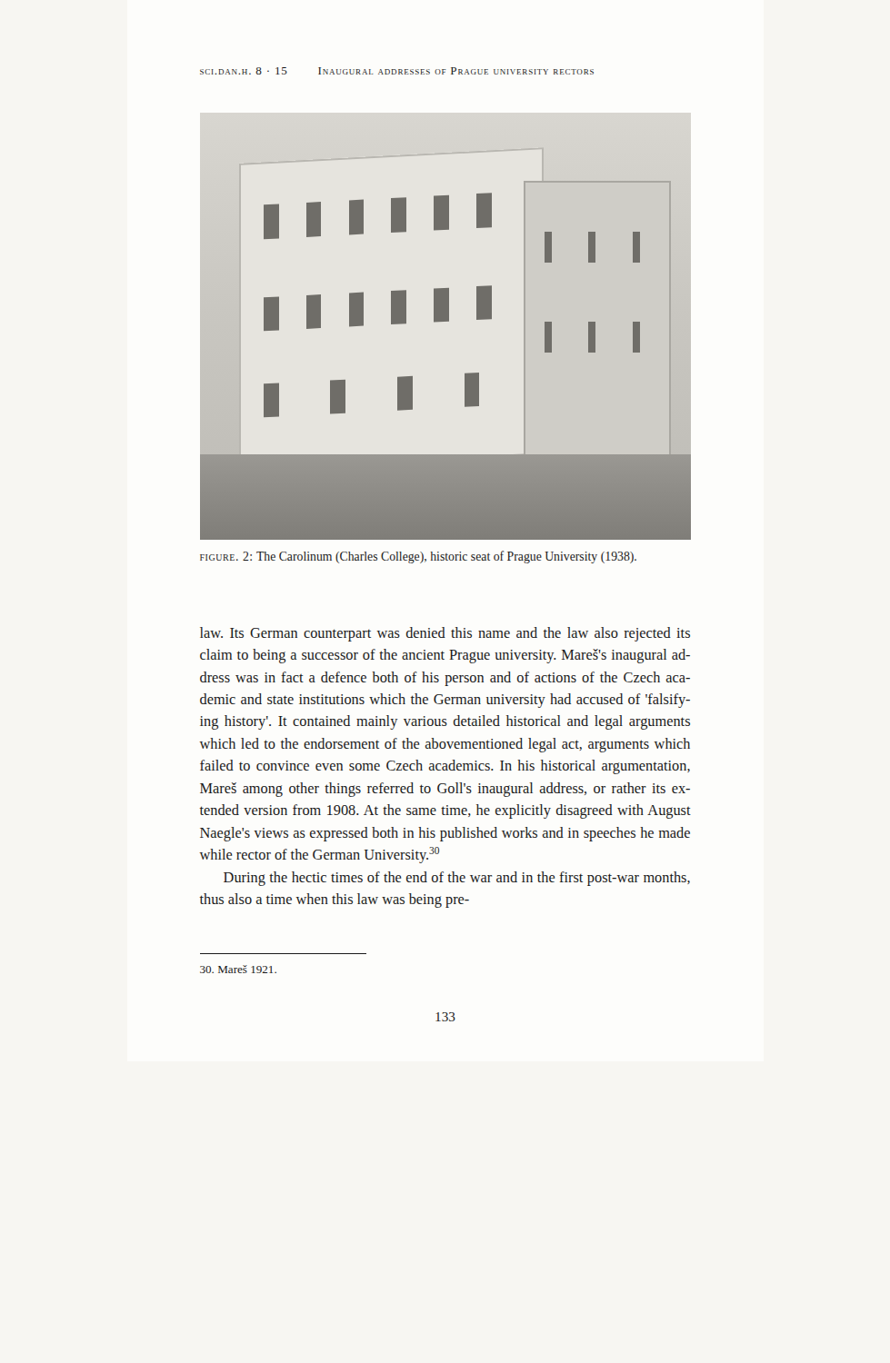sci.dan.h. 8 · 15 Inaugural addresses of Prague university rectors
figure. 2: The Carolinum (Charles College), historic seat of Prague University (1938).
law. Its German counterpart was denied this name and the law also rejected its claim to being a successor of the ancient Prague university. Mareš's inaugural address was in fact a defence both of his person and of actions of the Czech academic and state institutions which the German university had accused of 'falsifying history'. It contained mainly various detailed historical and legal arguments which led to the endorsement of the abovementioned legal act, arguments which failed to convince even some Czech academics. In his historical argumentation, Mareš among other things referred to Goll's inaugural address, or rather its extended version from 1908. At the same time, he explicitly disagreed with August Naegle's views as expressed both in his published works and in speeches he made while rector of the German University.30
During the hectic times of the end of the war and in the first post-war months, thus also a time when this law was being pre-
30. Mareš 1921.
133